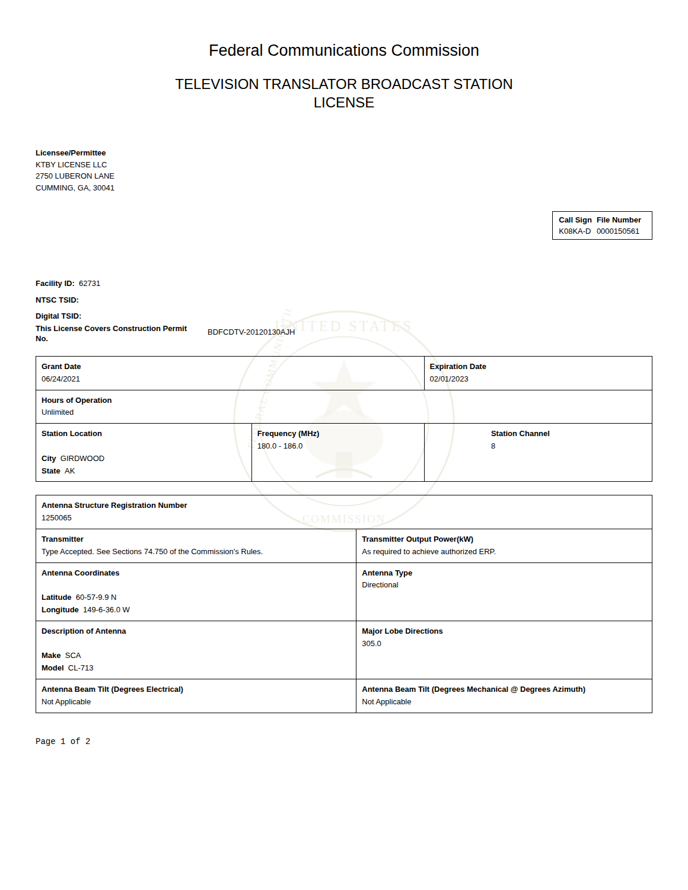UNITED STATES COMMISSION FEDERAL COMMUNICATIONS
Federal Communications Commission
TELEVISION TRANSLATOR BROADCAST STATION
LICENSE
Licensee/Permittee
KTBY LICENSE LLC
2750 LUBERON LANE
CUMMING, GA, 30041
| Call Sign | File Number |
| --- | --- |
| K08KA-D | 0000150561 |
Facility ID: 62731
NTSC TSID:
Digital TSID:
This License Covers Construction Permit No.
BDFCDTV-20120130AJH
| Grant Date 06/24/2021 | Expiration Date 02/01/2023 |
| Hours of Operation Unlimited |
| Station Location City GIRDWOOD State AK | Frequency (MHz) 180.0 - 186.0 | | Station Channel 8 |
| Antenna Structure Registration Number 1250065 |
| Transmitter Type Accepted. See Sections 74.750 of the Commission's Rules. | Transmitter Output Power(kW) As required to achieve authorized ERP. |
| Antenna Coordinates Latitude 60-57-9.9 N Longitude 149-6-36.0 W | Antenna Type Directional |
| Description of Antenna Make SCA Model CL-713 | Major Lobe Directions 305.0 |
| Antenna Beam Tilt (Degrees Electrical) Not Applicable | Antenna Beam Tilt (Degrees Mechanical @ Degrees Azimuth) Not Applicable |
Page 1 of 2